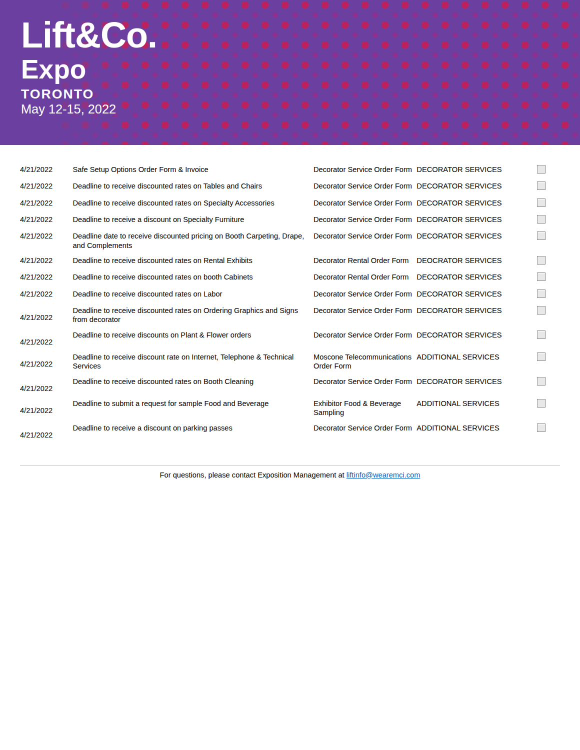Lift&Co.
Expo
TORONTO
May 12-15, 2022
| 4/21/2022 | Safe Setup Options Order Form & Invoice | Decorator Service Order Form | DECORATOR SERVICES | |
| 4/21/2022 | Deadline to receive discounted rates on Tables and Chairs | Decorator Service Order Form | DECORATOR SERVICES | |
| 4/21/2022 | Deadline to receive discounted rates on Specialty Accessories | Decorator Service Order Form | DECORATOR SERVICES | |
| 4/21/2022 | Deadline to receive a discount on Specialty Furniture | Decorator Service Order Form | DECORATOR SERVICES | |
| 4/21/2022 | Deadline date to receive discounted pricing on Booth Carpeting, Drape, and Complements | Decorator Service Order Form | DECORATOR SERVICES | |
| 4/21/2022 | Deadline to receive discounted rates on Rental Exhibits | Decorator Rental Order Form | DEOCRATOR SERVICES | |
| 4/21/2022 | Deadline to receive discounted rates on booth Cabinets | Decorator Rental Order Form | DECORATOR SERVICES | |
| 4/21/2022 | Deadline to receive discounted rates on Labor | Decorator Service Order Form | DECORATOR SERVICES | |
| 4/21/2022 | Deadline to receive discounted rates on Ordering Graphics and Signs from decorator | Decorator Service Order Form | DECORATOR SERVICES | |
| 4/21/2022 | Deadline to receive discounts on Plant & Flower orders | Decorator Service Order Form | DECORATOR SERVICES | |
| 4/21/2022 | Deadline to receive discount rate on Internet, Telephone & Technical Services | Moscone Telecommunications Order Form | ADDITIONAL SERVICES | |
| 4/21/2022 | Deadline to receive discounted rates on Booth Cleaning | Decorator Service Order Form | DECORATOR SERVICES | |
| 4/21/2022 | Deadline to submit a request for sample Food and Beverage | Exhibitor Food & Beverage Sampling | ADDITIONAL SERVICES | |
| 4/21/2022 | Deadline to receive a discount on parking passes | Decorator Service Order Form | ADDITIONAL SERVICES | |
For questions, please contact Exposition Management at liftinfo@wearemci.com